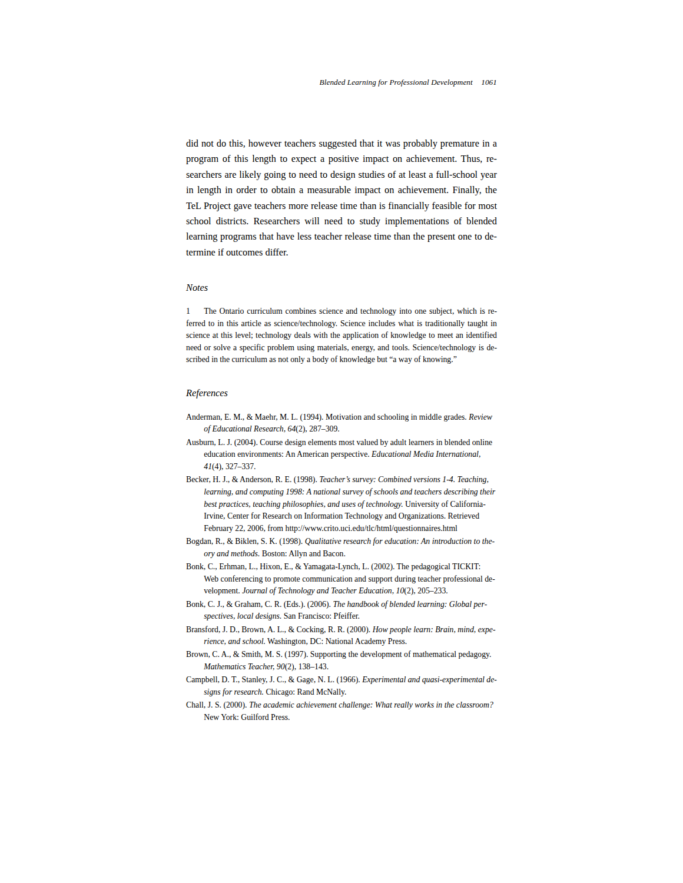Blended Learning for Professional Development 1061
did not do this, however teachers suggested that it was probably premature in a program of this length to expect a positive impact on achievement. Thus, researchers are likely going to need to design studies of at least a full-school year in length in order to obtain a measurable impact on achievement. Finally, the TeL Project gave teachers more release time than is financially feasible for most school districts. Researchers will need to study implementations of blended learning programs that have less teacher release time than the present one to determine if outcomes differ.
Notes
1 The Ontario curriculum combines science and technology into one subject, which is referred to in this article as science/technology. Science includes what is traditionally taught in science at this level; technology deals with the application of knowledge to meet an identified need or solve a specific problem using materials, energy, and tools. Science/technology is described in the curriculum as not only a body of knowledge but “a way of knowing.”
References
Anderman, E. M., & Maehr, M. L. (1994). Motivation and schooling in middle grades. Review of Educational Research, 64(2), 287–309.
Ausburn, L. J. (2004). Course design elements most valued by adult learners in blended online education environments: An American perspective. Educational Media International, 41(4), 327–337.
Becker, H. J., & Anderson, R. E. (1998). Teacher’s survey: Combined versions 1-4. Teaching, learning, and computing 1998: A national survey of schools and teachers describing their best practices, teaching philosophies, and uses of technology. University of California-Irvine, Center for Research on Information Technology and Organizations. Retrieved February 22, 2006, from http://www.crito.uci.edu/tlc/html/questionnaires.html
Bogdan, R., & Biklen, S. K. (1998). Qualitative research for education: An introduction to theory and methods. Boston: Allyn and Bacon.
Bonk, C., Erhman, L., Hixon, E., & Yamagata-Lynch, L. (2002). The pedagogical TICKIT: Web conferencing to promote communication and support during teacher professional development. Journal of Technology and Teacher Education, 10(2), 205–233.
Bonk, C. J., & Graham, C. R. (Eds.). (2006). The handbook of blended learning: Global perspectives, local designs. San Francisco: Pfeiffer.
Bransford, J. D., Brown, A. L., & Cocking, R. R. (2000). How people learn: Brain, mind, experience, and school. Washington, DC: National Academy Press.
Brown, C. A., & Smith, M. S. (1997). Supporting the development of mathematical pedagogy. Mathematics Teacher, 90(2), 138–143.
Campbell, D. T., Stanley, J. C., & Gage, N. L. (1966). Experimental and quasi-experimental designs for research. Chicago: Rand McNally.
Chall, J. S. (2000). The academic achievement challenge: What really works in the classroom? New York: Guilford Press.